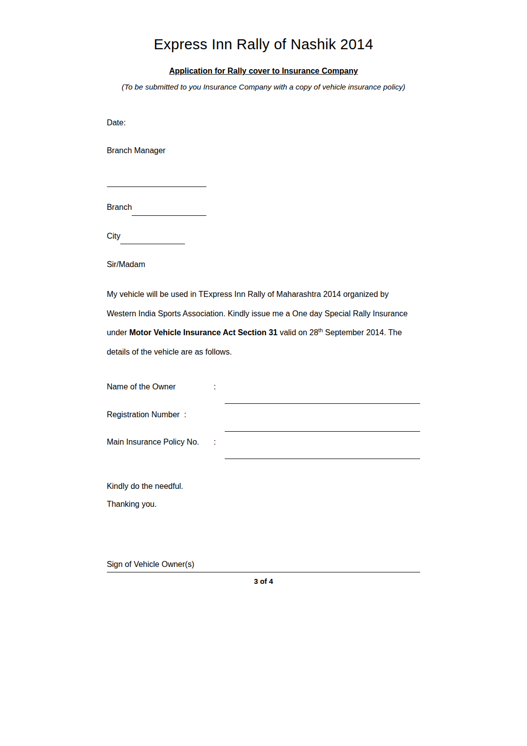Express Inn Rally of Nashik 2014
Application for Rally cover to Insurance Company
(To be submitted to you Insurance Company with a copy of vehicle insurance policy)
Date:
Branch Manager
Branch
City
Sir/Madam
My vehicle will be used in TExpress Inn Rally of Maharashtra 2014 organized by Western India Sports Association. Kindly issue me a One day Special Rally Insurance under Motor Vehicle Insurance Act Section 31 valid on 28th September 2014. The details of the vehicle are as follows.
| Name of the Owner | : | |
| Registration Number : | | |
| Main Insurance Policy No. | : | |
Kindly do the needful.
Thanking you.
Sign of Vehicle Owner(s)
3 of 4